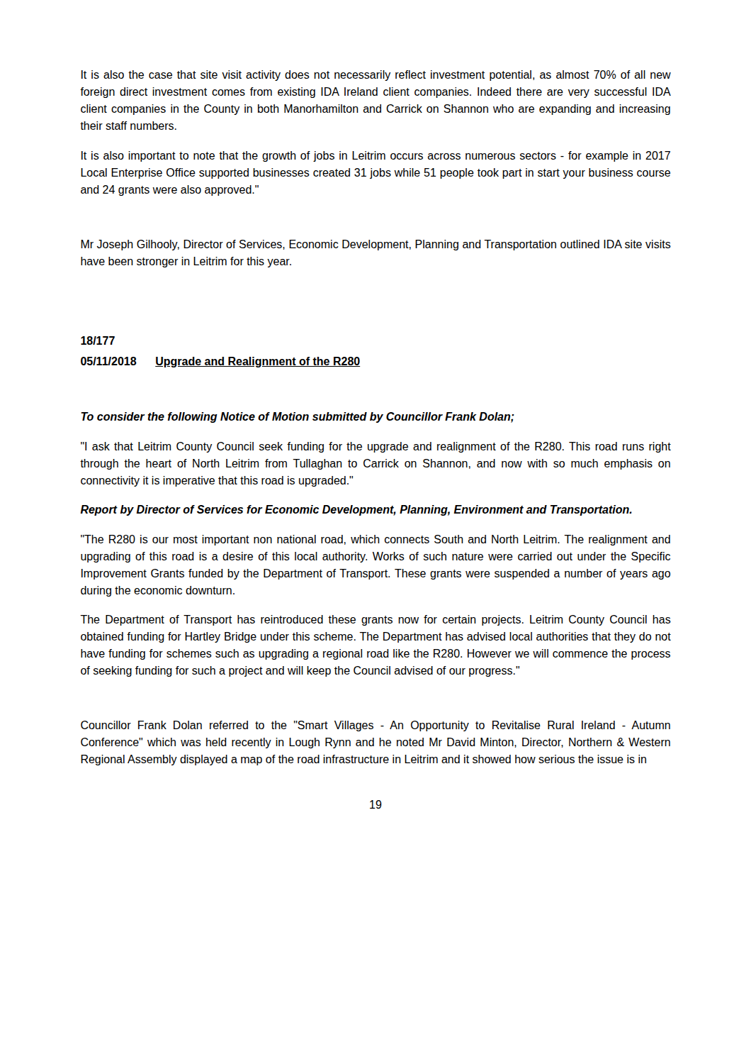It is also the case that site visit activity does not necessarily reflect investment potential, as almost 70% of all new foreign direct investment comes from existing IDA Ireland client companies. Indeed there are very successful IDA client companies in the County in both Manorhamilton and Carrick on Shannon who are expanding and increasing their staff numbers.
It is also important to note that the growth of jobs in Leitrim occurs across numerous sectors - for example in 2017 Local Enterprise Office supported businesses created 31 jobs while 51 people took part in start your business course and 24 grants were also approved."
Mr Joseph Gilhooly, Director of Services, Economic Development, Planning and Transportation outlined IDA site visits have been stronger in Leitrim for this year.
18/177
05/11/2018 Upgrade and Realignment of the R280
To consider the following Notice of Motion submitted by Councillor Frank Dolan;
"I ask that Leitrim County Council seek funding for the upgrade and realignment of the R280. This road runs right through the heart of North Leitrim from Tullaghan to Carrick on Shannon, and now with so much emphasis on connectivity it is imperative that this road is upgraded."
Report by Director of Services for Economic Development, Planning, Environment and Transportation.
"The R280 is our most important non national road, which connects South and North Leitrim. The realignment and upgrading of this road is a desire of this local authority. Works of such nature were carried out under the Specific Improvement Grants funded by the Department of Transport. These grants were suspended a number of years ago during the economic downturn.
The Department of Transport has reintroduced these grants now for certain projects. Leitrim County Council has obtained funding for Hartley Bridge under this scheme. The Department has advised local authorities that they do not have funding for schemes such as upgrading a regional road like the R280. However we will commence the process of seeking funding for such a project and will keep the Council advised of our progress."
Councillor Frank Dolan referred to the "Smart Villages - An Opportunity to Revitalise Rural Ireland - Autumn Conference" which was held recently in Lough Rynn and he noted Mr David Minton, Director, Northern & Western Regional Assembly displayed a map of the road infrastructure in Leitrim and it showed how serious the issue is in
19